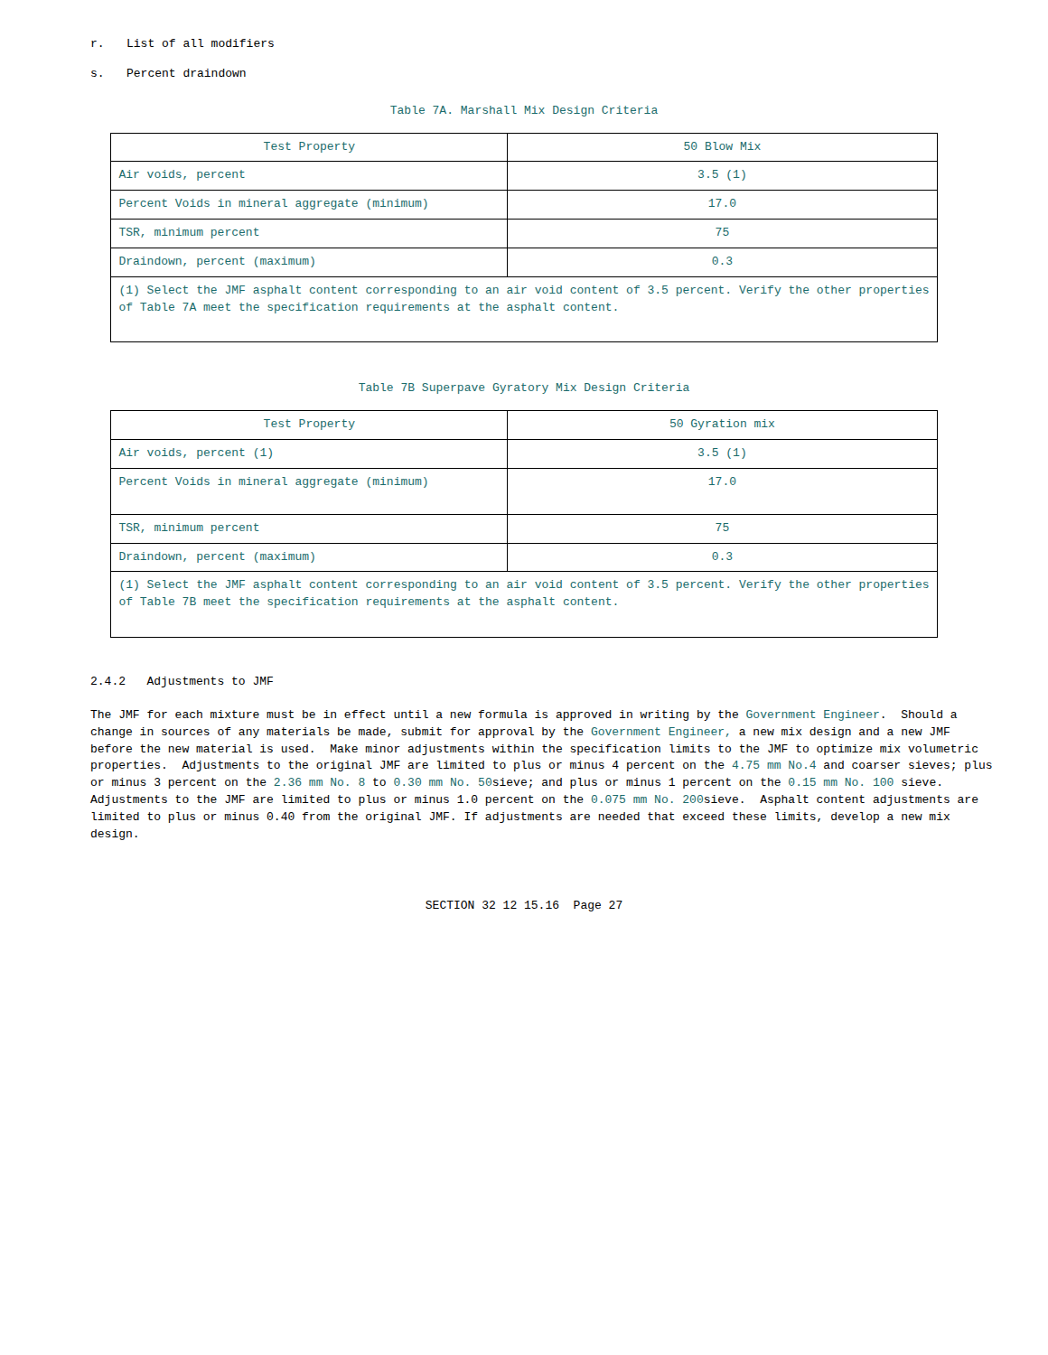r. List of all modifiers
s. Percent draindown
Table 7A. Marshall Mix Design Criteria
| Test Property | 50 Blow Mix |
| --- | --- |
| Air voids, percent | 3.5 (1) |
| Percent Voids in mineral aggregate (minimum) | 17.0 |
| TSR, minimum percent | 75 |
| Draindown, percent (maximum) | 0.3 |
| (1) Select the JMF asphalt content corresponding to an air void content of 3.5 percent. Verify the other properties of Table 7A meet the specification requirements at the asphalt content. |
Table 7B Superpave Gyratory Mix Design Criteria
| Test Property | 50 Gyration mix |
| --- | --- |
| Air voids, percent (1) | 3.5 (1) |
| Percent Voids in mineral aggregate (minimum) | 17.0 |
| TSR, minimum percent | 75 |
| Draindown, percent (maximum) | 0.3 |
| (1) Select the JMF asphalt content corresponding to an air void content of 3.5 percent. Verify the other properties of Table 7B meet the specification requirements at the asphalt content. |
2.4.2 Adjustments to JMF
The JMF for each mixture must be in effect until a new formula is approved in writing by the Government Engineer. Should a change in sources of any materials be made, submit for approval by the Government Engineer, a new mix design and a new JMF before the new material is used. Make minor adjustments within the specification limits to the JMF to optimize mix volumetric properties. Adjustments to the original JMF are limited to plus or minus 4 percent on the 4.75 mm No.4 and coarser sieves; plus or minus 3 percent on the 2.36 mm No. 8 to 0.30 mm No. 50sieve; and plus or minus 1 percent on the 0.15 mm No. 100 sieve. Adjustments to the JMF are limited to plus or minus 1.0 percent on the 0.075 mm No. 200sieve. Asphalt content adjustments are limited to plus or minus 0.40 from the original JMF. If adjustments are needed that exceed these limits, develop a new mix design.
SECTION 32 12 15.16 Page 27